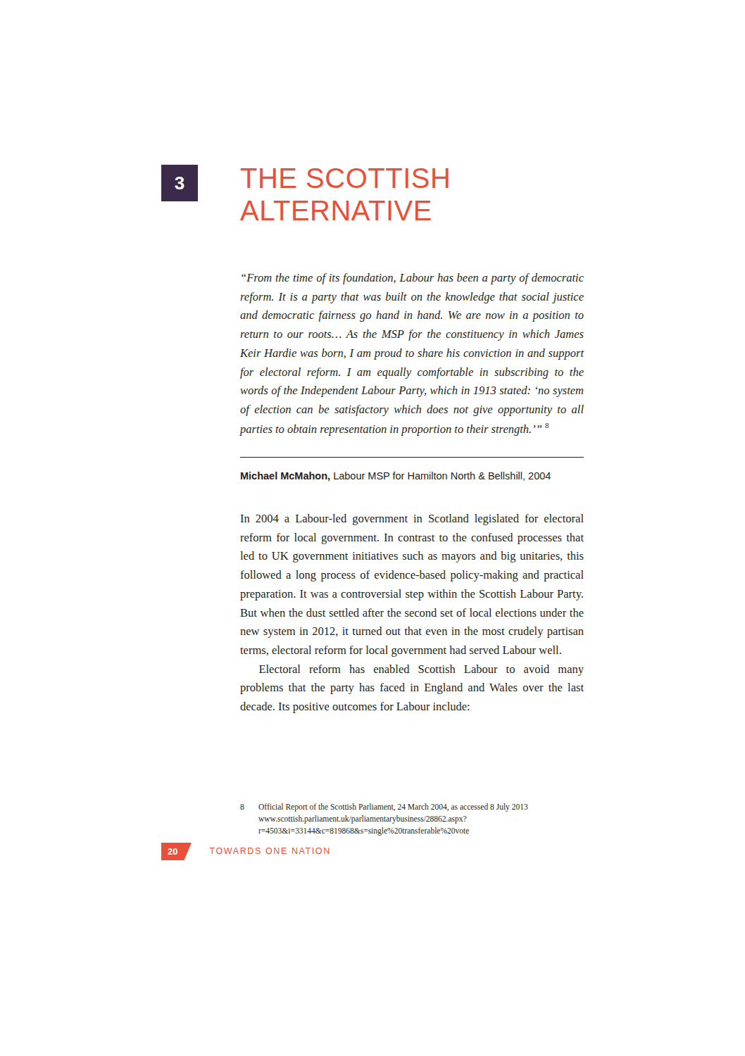3
The Scottish
Alternative
“From the time of its foundation, Labour has been a party of democratic reform. It is a party that was built on the knowledge that social justice and democratic fairness go hand in hand. We are now in a position to return to our roots… As the MSP for the constituency in which James Keir Hardie was born, I am proud to share his conviction in and support for electoral reform. I am equally comfortable in subscribing to the words of the Independent Labour Party, which in 1913 stated: ‘no system of election can be satisfactory which does not give opportunity to all parties to obtain representation in proportion to their strength.’” 8
Michael McMahon, Labour MSP for Hamilton North & Bellshill, 2004
In 2004 a Labour-led government in Scotland legislated for electoral reform for local government. In contrast to the confused processes that led to UK government initiatives such as mayors and big unitaries, this followed a long process of evidence-based policy-making and practical preparation. It was a controversial step within the Scottish Labour Party. But when the dust settled after the second set of local elections under the new system in 2012, it turned out that even in the most crudely partisan terms, electoral reform for local government had served Labour well.
Electoral reform has enabled Scottish Labour to avoid many problems that the party has faced in England and Wales over the last decade. Its positive outcomes for Labour include:
8
Official Report of the Scottish Parliament, 24 March 2004, as accessed 8 July 2013 www.scottish.parliament.uk/parliamentarybusiness/28862.aspx?r=4503&i=33144&c=819868&s=single%20transferable%20vote
20
Towards One Nation